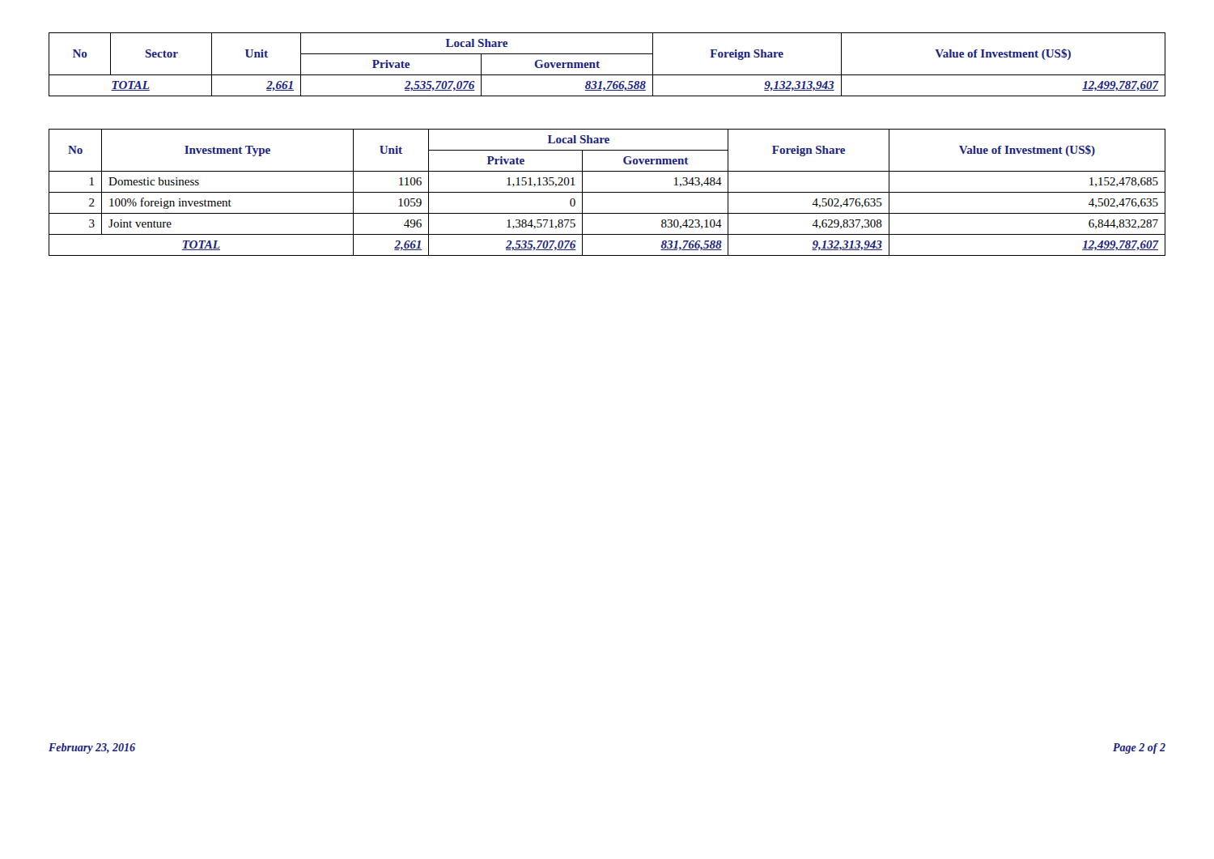| No | Sector | Unit | Local Share | Foreign Share | Value of Investment (US$) |
| --- | --- | --- | --- | --- | --- |
| Private | Government |
| TOTAL | 2,661 | 2,535,707,076 | 831,766,588 | 9,132,313,943 | 12,499,787,607 |
| No | Investment Type | Unit | Local Share | Foreign Share | Value of Investment (US$) |
| --- | --- | --- | --- | --- | --- |
| Private | Government |
| 1 | Domestic business | 1106 | 1,151,135,201 | 1,343,484 | | 1,152,478,685 |
| 2 | 100% foreign investment | 1059 | 0 | | 4,502,476,635 | 4,502,476,635 |
| 3 | Joint venture | 496 | 1,384,571,875 | 830,423,104 | 4,629,837,308 | 6,844,832,287 |
| TOTAL | 2,661 | 2,535,707,076 | 831,766,588 | 9,132,313,943 | 12,499,787,607 |
February 23, 2016 Page 2 of 2